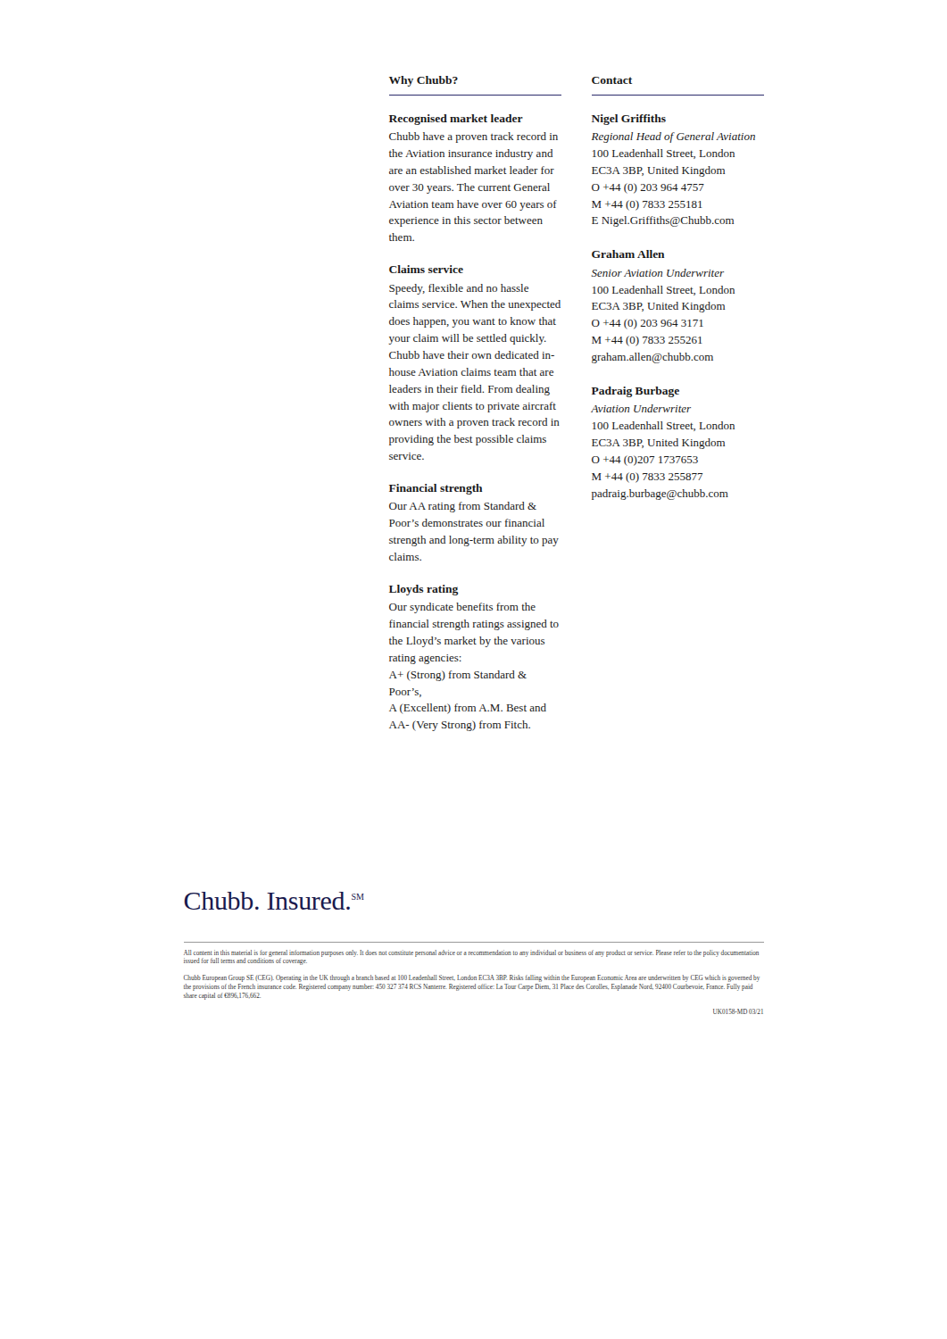Why Chubb?
Recognised market leader
Chubb have a proven track record in the Aviation insurance industry and are an established market leader for over 30 years. The current General Aviation team have over 60 years of experience in this sector between them.
Claims service
Speedy, flexible and no hassle claims service. When the unexpected does happen, you want to know that your claim will be settled quickly. Chubb have their own dedicated in-house Aviation claims team that are leaders in their field. From dealing with major clients to private aircraft owners with a proven track record in providing the best possible claims service.
Financial strength
Our AA rating from Standard & Poor’s demonstrates our financial strength and long-term ability to pay claims.
Lloyds rating
Our syndicate benefits from the financial strength ratings assigned to the Lloyd’s market by the various rating agencies:
A+ (Strong) from Standard & Poor’s,
A (Excellent) from A.M. Best and
AA- (Very Strong) from Fitch.
Contact
Nigel Griffiths
Regional Head of General Aviation
100 Leadenhall Street, London EC3A 3BP, United Kingdom
O +44 (0) 203 964 4757
M +44 (0) 7833 255181
E Nigel.Griffiths@Chubb.com
Graham Allen
Senior Aviation Underwriter
100 Leadenhall Street, London EC3A 3BP, United Kingdom
O +44 (0) 203 964 3171
M +44 (0) 7833 255261
graham.allen@chubb.com
Padraig Burbage
Aviation Underwriter
100 Leadenhall Street, London EC3A 3BP, United Kingdom
O +44 (0)207 1737653
M +44 (0) 7833 255877
padraig.burbage@chubb.com
Chubb. Insured.SM
All content in this material is for general information purposes only. It does not constitute personal advice or a recommendation to any individual or business of any product or service. Please refer to the policy documentation issued for full terms and conditions of coverage.
Chubb European Group SE (CEG). Operating in the UK through a branch based at 100 Leadenhall Street, London EC3A 3BP. Risks falling within the European Economic Area are underwritten by CEG which is governed by the provisions of the French insurance code. Registered company number: 450 327 374 RCS Nanterre. Registered office: La Tour Carpe Diem, 31 Place des Corolles, Esplanade Nord, 92400 Courbevoie, France. Fully paid share capital of €896,176,662.
UK0158-MD 03/21